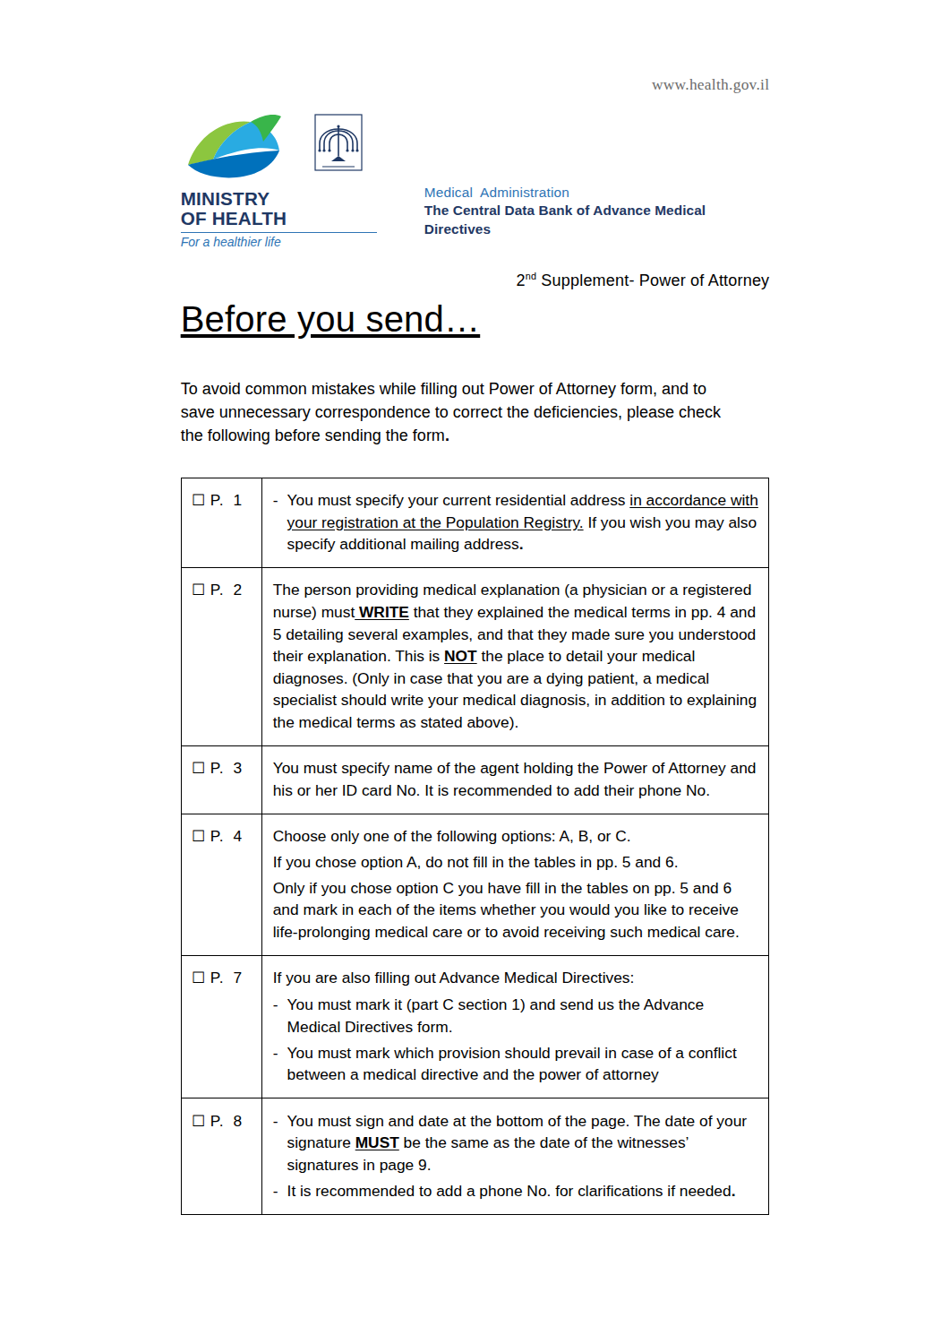www.health.gov.il
MINISTRY
OF HEALTH
For a healthier life
Medical Administration
The Central Data Bank of Advance Medical Directives
2nd Supplement- Power of Attorney
Before you send…
To avoid common mistakes while filling out Power of Attorney form, and to save unnecessary correspondence to correct the deficiencies, please check the following before sending the form.
| ☐ P. 1 | You must specify your current residential address in accordance with your registration at the Population Registry. If you wish you may also specify additional mailing address . |
| ☐ P. 2 | The person providing medical explanation (a physician or a registered nurse) must WRITE that they explained the medical terms in pp. 4 and 5 detailing several examples, and that they made sure you understood their explanation. This is NOT the place to detail your medical diagnoses. (Only in case that you are a dying patient, a medical specialist should write your medical diagnosis, in addition to explaining the medical terms as stated above). |
| ☐ P. 3 | You must specify name of the agent holding the Power of Attorney and his or her ID card No. It is recommended to add their phone No. |
| ☐ P. 4 | Choose only one of the following options: A, B, or C. If you chose option A, do not fill in the tables in pp. 5 and 6. Only if you chose option C you have fill in the tables on pp. 5 and 6 and mark in each of the items whether you would you like to receive life-prolonging medical care or to avoid receiving such medical care. |
| ☐ P. 7 | If you are also filling out Advance Medical Directives: You must mark it (part C section 1) and send us the Advance Medical Directives form. You must mark which provision should prevail in case of a conflict between a medical directive and the power of attorney |
| ☐ P. 8 | You must sign and date at the bottom of the page. The date of your signature MUST be the same as the date of the witnesses’ signatures in page 9. It is recommended to add a phone No. for clarifications if needed . |